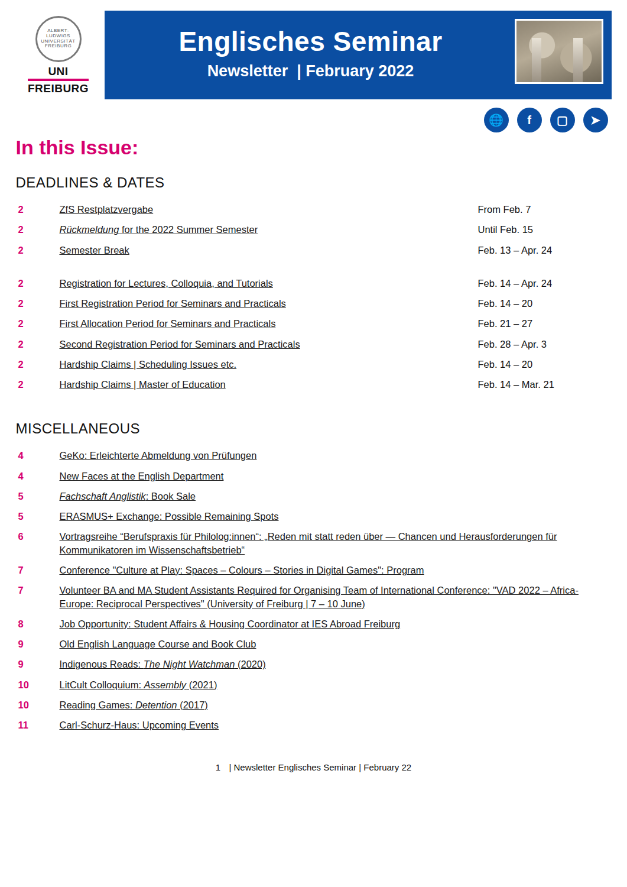ALBERT-LUDWIGS
UNIVERSITÄT
FREIBURG
UNI FREIBURG
Englisches Seminar
Newsletter | February 2022
🌐 f ▢ ➤
In this Issue:
DEADLINES & DATES
| 2 | ZfS Restplatzvergabe | From Feb. 7 |
| 2 | Rückmeldung for the 2022 Summer Semester | Until Feb. 15 |
| 2 | Semester Break | Feb. 13 – Apr. 24 |
| 2 | Registration for Lectures, Colloquia, and Tutorials | Feb. 14 – Apr. 24 |
| 2 | First Registration Period for Seminars and Practicals | Feb. 14 – 20 |
| 2 | First Allocation Period for Seminars and Practicals | Feb. 21 – 27 |
| 2 | Second Registration Period for Seminars and Practicals | Feb. 28 – Apr. 3 |
| 2 | Hardship Claims / Scheduling Issues etc. | Feb. 14 – 20 |
| 2 | Hardship Claims / Master of Education | Feb. 14 – Mar. 21 |
MISCELLANEOUS
| 4 | GeKo: Erleichterte Abmeldung von Prüfungen |
| 4 | New Faces at the English Department |
| 5 | Fachschaft Anglistik : Book Sale |
| 5 | ERASMUS+ Exchange: Possible Remaining Spots |
| 6 | Vortragsreihe “Berufspraxis für Philolog:innen“: „Reden mit statt reden über — Chancen und Herausforderungen für Kommunikatoren im Wissenschaftsbetrieb“ |
| 7 | Conference "Culture at Play: Spaces – Colours – Stories in Digital Games": Program |
| 7 | Volunteer BA and MA Student Assistants Required for Organising Team of International Conference: "VAD 2022 – Africa-Europe: Reciprocal Perspectives" (University of Freiburg / 7 – 10 June) |
| 8 | Job Opportunity: Student Affairs & Housing Coordinator at IES Abroad Freiburg |
| 9 | Old English Language Course and Book Club |
| 9 | Indigenous Reads: The Night Watchman (2020) |
| 10 | LitCult Colloquium: Assembly (2021) |
| 10 | Reading Games: Detention (2017) |
| 11 | Carl-Schurz-Haus: Upcoming Events |
1 | Newsletter Englisches Seminar | February 22